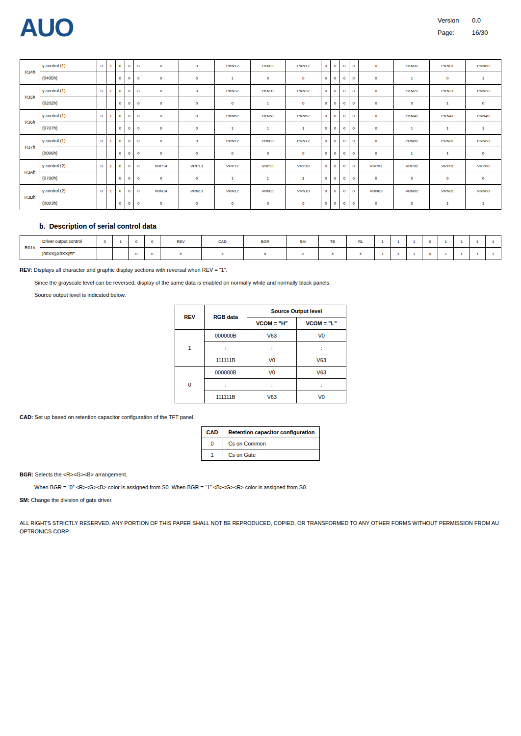AUO
Version 0.0
Page: 16/30
| R34h | γ control (1) | 0 | 1 | 0 | 0 | 0 | 0 | 0 | PKN12 | PKN11 | PKN12 | 0 | 0 | 0 | 0 | 0 | PKN02 | PKN01 | PKN00 |
| (0405h) | | | 0 | 0 | 0 | 0 | 0 | 1 | 0 | 0 | 0 | 0 | 0 | 0 | 0 | 1 | 0 | 1 |
| R35h | γ control (1) | 0 | 1 | 0 | 0 | 0 | 0 | 0 | PKN32 | PKN31 | PKN32 | 0 | 0 | 0 | 0 | 0 | PKN22 | PKN21 | PKN20 |
| (0202h) | | | 0 | 0 | 0 | 0 | 0 | 0 | 1 | 0 | 0 | 0 | 0 | 0 | 0 | 0 | 1 | 0 |
| R36h | γ control (1) | 0 | 1 | 0 | 0 | 0 | 0 | 0 | PKN52 | PKN51 | PKN52 | 0 | 0 | 0 | 0 | 0 | PKN42 | PKN41 | PKN40 |
| (0707h) | | | 0 | 0 | 0 | 0 | 0 | 1 | 1 | 1 | 0 | 0 | 0 | 0 | 0 | 1 | 1 | 1 |
| R37h | γ control (1) | 0 | 1 | 0 | 0 | 0 | 0 | 0 | PRN12 | PRN11 | PRN12 | 0 | 0 | 0 | 0 | 0 | PRN02 | PRN01 | PRN00 |
| (0006h) | | | 0 | 0 | 0 | 0 | 0 | 0 | 0 | 0 | 0 | 0 | 0 | 0 | 0 | 1 | 1 | 0 |
| R3Ah | γ control (2) | 0 | 1 | 0 | 0 | 0 | VRP14 | VRP13 | VRP12 | VRP11 | VRP10 | 0 | 0 | 0 | 0 | VRP03 | VRP02 | VRP01 | VRP00 |
| (0700h) | | | 0 | 0 | 0 | 0 | 0 | 1 | 1 | 1 | 0 | 0 | 0 | 0 | 0 | 0 | 0 | 0 |
| R3Bh | γ control (2) | 0 | 1 | 0 | 0 | 0 | VRN14 | VRN13 | VRN12 | VRN11 | VRN10 | 0 | 0 | 0 | 0 | VRN03 | VRN02 | VRN01 | VRN00 |
| (0003h) | | | 0 | 0 | 0 | 0 | 0 | 0 | 0 | 0 | 0 | 0 | 0 | 0 | 0 | 0 | 1 | 1 |
b. Description of serial control data
| R01h | Driver output control | 0 | 1 | 0 | 0 | REV | CAD | BGR | SM | TB | RL | 1 | 1 | 1 | 0 | 1 | 1 | 1 | 1 |
| [00XX][X0XX]EF | | | 0 | 0 | X | X | X | 0 | X | X | 1 | 1 | 1 | 0 | 1 | 1 | 1 | 1 |
REV: Displays all character and graphic display sections with reversal when REV = “1”.
Since the grayscale level can be reversed, display of the same data is enabled on normally white and normally black panels.
Source output level is indicated below.
| REV | RGB data | Source Output level |
| --- | --- | --- |
| VCOM = ”H” | VCOM = ”L” |
| 1 | 000000B | V63 | V0 |
| : | : | : |
| 111111B | V0 | V63 |
| 0 | 000000B | V0 | V63 |
| : | : | : |
| 111111B | V63 | V0 |
CAD: Set up based on retention capacitor configuration of the TFT panel.
| CAD | Retention capacitor configuration |
| --- | --- |
| 0 | Cs on Common |
| 1 | Cs on Gate |
BGR: Selects the <R><G><B> arrangement.
When BGR = “0” <R><G><B> color is assigned from S0. When BGR = “1” <B><G><R> color is assigned from S0.
SM: Change the division of gate driver.
ALL RIGHTS STRICTLY RESERVED. ANY PORTION OF THIS PAPER SHALL NOT BE REPRODUCED, COPIED, OR TRANSFORMED TO ANY OTHER FORMS WITHOUT PERMISSION FROM AU OPTRONICS CORP.